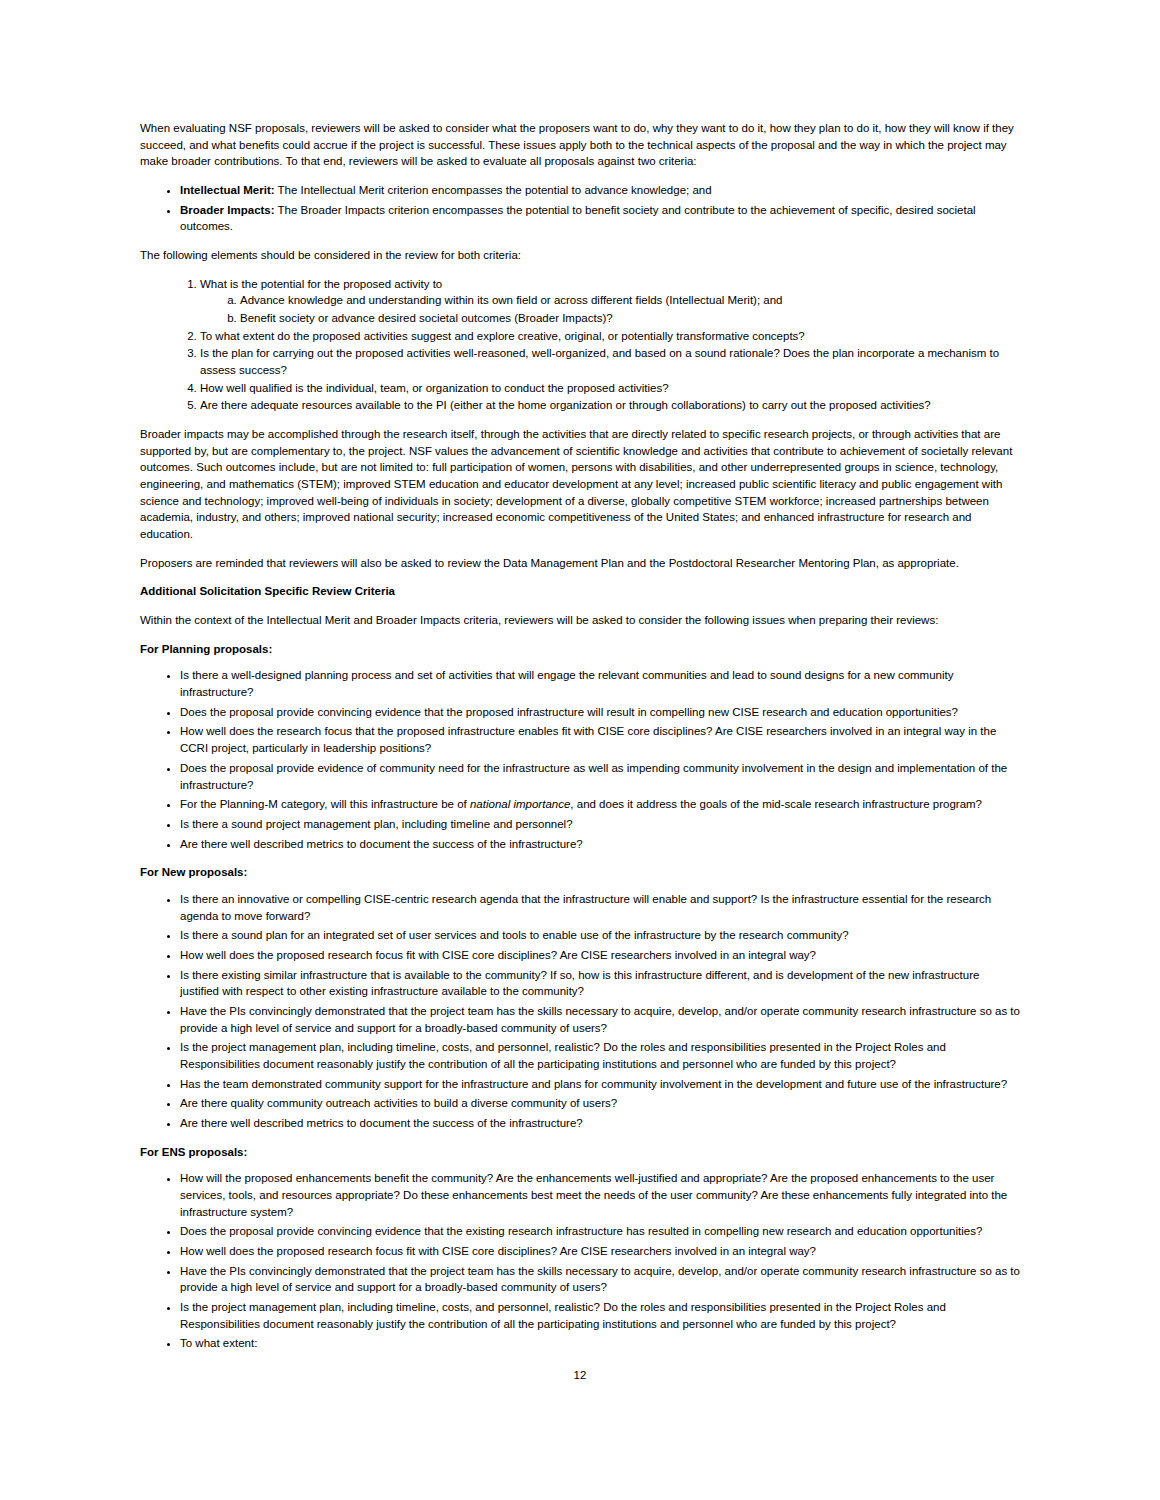When evaluating NSF proposals, reviewers will be asked to consider what the proposers want to do, why they want to do it, how they plan to do it, how they will know if they succeed, and what benefits could accrue if the project is successful. These issues apply both to the technical aspects of the proposal and the way in which the project may make broader contributions. To that end, reviewers will be asked to evaluate all proposals against two criteria:
Intellectual Merit: The Intellectual Merit criterion encompasses the potential to advance knowledge; and
Broader Impacts: The Broader Impacts criterion encompasses the potential to benefit society and contribute to the achievement of specific, desired societal outcomes.
The following elements should be considered in the review for both criteria:
What is the potential for the proposed activity to
Advance knowledge and understanding within its own field or across different fields (Intellectual Merit); and
Benefit society or advance desired societal outcomes (Broader Impacts)?
To what extent do the proposed activities suggest and explore creative, original, or potentially transformative concepts?
Is the plan for carrying out the proposed activities well-reasoned, well-organized, and based on a sound rationale? Does the plan incorporate a mechanism to assess success?
How well qualified is the individual, team, or organization to conduct the proposed activities?
Are there adequate resources available to the PI (either at the home organization or through collaborations) to carry out the proposed activities?
Broader impacts may be accomplished through the research itself, through the activities that are directly related to specific research projects, or through activities that are supported by, but are complementary to, the project. NSF values the advancement of scientific knowledge and activities that contribute to achievement of societally relevant outcomes. Such outcomes include, but are not limited to: full participation of women, persons with disabilities, and other underrepresented groups in science, technology, engineering, and mathematics (STEM); improved STEM education and educator development at any level; increased public scientific literacy and public engagement with science and technology; improved well-being of individuals in society; development of a diverse, globally competitive STEM workforce; increased partnerships between academia, industry, and others; improved national security; increased economic competitiveness of the United States; and enhanced infrastructure for research and education.
Proposers are reminded that reviewers will also be asked to review the Data Management Plan and the Postdoctoral Researcher Mentoring Plan, as appropriate.
Additional Solicitation Specific Review Criteria
Within the context of the Intellectual Merit and Broader Impacts criteria, reviewers will be asked to consider the following issues when preparing their reviews:
For Planning proposals:
Is there a well-designed planning process and set of activities that will engage the relevant communities and lead to sound designs for a new community infrastructure?
Does the proposal provide convincing evidence that the proposed infrastructure will result in compelling new CISE research and education opportunities?
How well does the research focus that the proposed infrastructure enables fit with CISE core disciplines? Are CISE researchers involved in an integral way in the CCRI project, particularly in leadership positions?
Does the proposal provide evidence of community need for the infrastructure as well as impending community involvement in the design and implementation of the infrastructure?
For the Planning-M category, will this infrastructure be of national importance, and does it address the goals of the mid-scale research infrastructure program?
Is there a sound project management plan, including timeline and personnel?
Are there well described metrics to document the success of the infrastructure?
For New proposals:
Is there an innovative or compelling CISE-centric research agenda that the infrastructure will enable and support? Is the infrastructure essential for the research agenda to move forward?
Is there a sound plan for an integrated set of user services and tools to enable use of the infrastructure by the research community?
How well does the proposed research focus fit with CISE core disciplines? Are CISE researchers involved in an integral way?
Is there existing similar infrastructure that is available to the community? If so, how is this infrastructure different, and is development of the new infrastructure justified with respect to other existing infrastructure available to the community?
Have the PIs convincingly demonstrated that the project team has the skills necessary to acquire, develop, and/or operate community research infrastructure so as to provide a high level of service and support for a broadly-based community of users?
Is the project management plan, including timeline, costs, and personnel, realistic? Do the roles and responsibilities presented in the Project Roles and Responsibilities document reasonably justify the contribution of all the participating institutions and personnel who are funded by this project?
Has the team demonstrated community support for the infrastructure and plans for community involvement in the development and future use of the infrastructure?
Are there quality community outreach activities to build a diverse community of users?
Are there well described metrics to document the success of the infrastructure?
For ENS proposals:
How will the proposed enhancements benefit the community? Are the enhancements well-justified and appropriate? Are the proposed enhancements to the user services, tools, and resources appropriate? Do these enhancements best meet the needs of the user community? Are these enhancements fully integrated into the infrastructure system?
Does the proposal provide convincing evidence that the existing research infrastructure has resulted in compelling new research and education opportunities?
How well does the proposed research focus fit with CISE core disciplines? Are CISE researchers involved in an integral way?
Have the PIs convincingly demonstrated that the project team has the skills necessary to acquire, develop, and/or operate community research infrastructure so as to provide a high level of service and support for a broadly-based community of users?
Is the project management plan, including timeline, costs, and personnel, realistic? Do the roles and responsibilities presented in the Project Roles and Responsibilities document reasonably justify the contribution of all the participating institutions and personnel who are funded by this project?
To what extent:
12